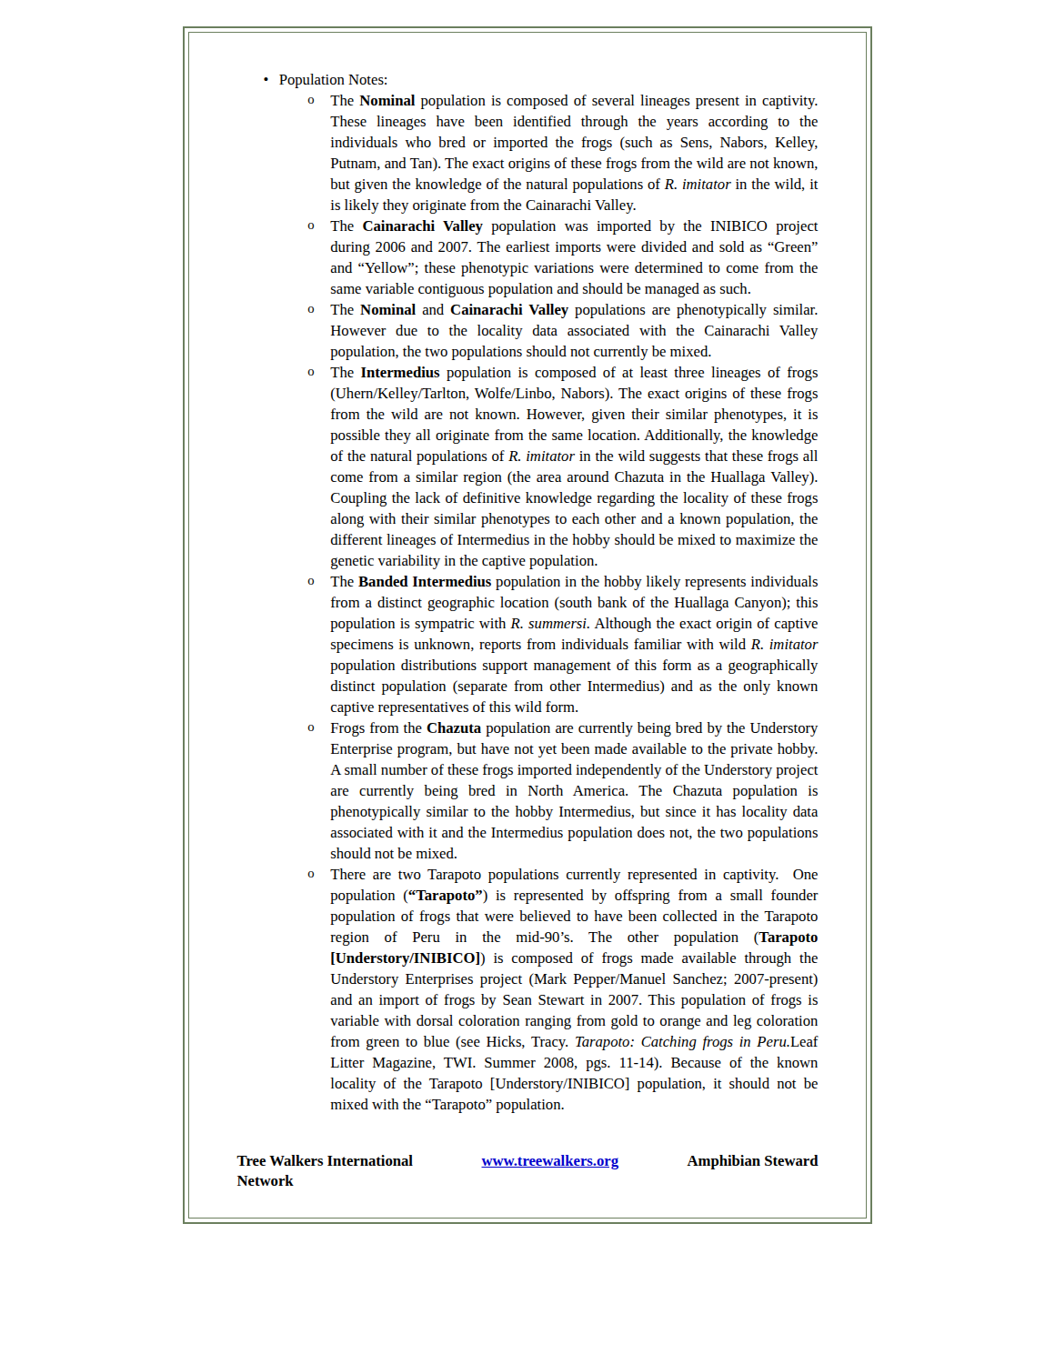Population Notes:
The Nominal population is composed of several lineages present in captivity. These lineages have been identified through the years according to the individuals who bred or imported the frogs (such as Sens, Nabors, Kelley, Putnam, and Tan). The exact origins of these frogs from the wild are not known, but given the knowledge of the natural populations of R. imitator in the wild, it is likely they originate from the Cainarachi Valley.
The Cainarachi Valley population was imported by the INIBICO project during 2006 and 2007. The earliest imports were divided and sold as “Green” and “Yellow”; these phenotypic variations were determined to come from the same variable contiguous population and should be managed as such.
The Nominal and Cainarachi Valley populations are phenotypically similar. However due to the locality data associated with the Cainarachi Valley population, the two populations should not currently be mixed.
The Intermedius population is composed of at least three lineages of frogs (Uhern/Kelley/Tarlton, Wolfe/Linbo, Nabors). The exact origins of these frogs from the wild are not known. However, given their similar phenotypes, it is possible they all originate from the same location. Additionally, the knowledge of the natural populations of R. imitator in the wild suggests that these frogs all come from a similar region (the area around Chazuta in the Huallaga Valley). Coupling the lack of definitive knowledge regarding the locality of these frogs along with their similar phenotypes to each other and a known population, the different lineages of Intermedius in the hobby should be mixed to maximize the genetic variability in the captive population.
The Banded Intermedius population in the hobby likely represents individuals from a distinct geographic location (south bank of the Huallaga Canyon); this population is sympatric with R. summersi. Although the exact origin of captive specimens is unknown, reports from individuals familiar with wild R. imitator population distributions support management of this form as a geographically distinct population (separate from other Intermedius) and as the only known captive representatives of this wild form.
Frogs from the Chazuta population are currently being bred by the Understory Enterprise program, but have not yet been made available to the private hobby. A small number of these frogs imported independently of the Understory project are currently being bred in North America. The Chazuta population is phenotypically similar to the hobby Intermedius, but since it has locality data associated with it and the Intermedius population does not, the two populations should not be mixed.
There are two Tarapoto populations currently represented in captivity. One population (“Tarapoto”) is represented by offspring from a small founder population of frogs that were believed to have been collected in the Tarapoto region of Peru in the mid-90’s. The other population (Tarapoto [Understory/INIBICO]) is composed of frogs made available through the Understory Enterprises project (Mark Pepper/Manuel Sanchez; 2007-present) and an import of frogs by Sean Stewart in 2007. This population of frogs is variable with dorsal coloration ranging from gold to orange and leg coloration from green to blue (see Hicks, Tracy. Tarapoto: Catching frogs in Peru. Leaf Litter Magazine, TWI. Summer 2008, pgs. 11-14). Because of the known locality of the Tarapoto [Understory/INIBICO] population, it should not be mixed with the “Tarapoto” population.
Tree Walkers International www.treewalkers.org Amphibian Steward
Network